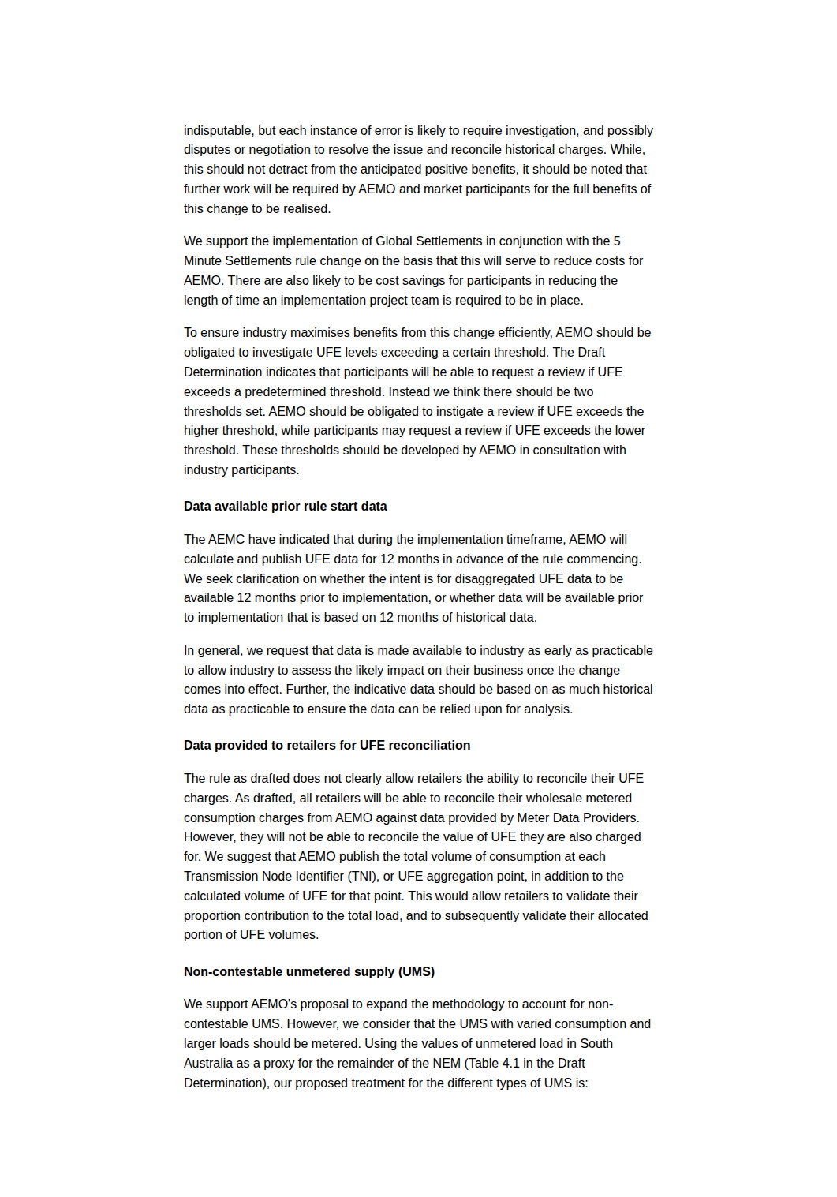indisputable, but each instance of error is likely to require investigation, and possibly disputes or negotiation to resolve the issue and reconcile historical charges. While, this should not detract from the anticipated positive benefits, it should be noted that further work will be required by AEMO and market participants for the full benefits of this change to be realised.
We support the implementation of Global Settlements in conjunction with the 5 Minute Settlements rule change on the basis that this will serve to reduce costs for AEMO. There are also likely to be cost savings for participants in reducing the length of time an implementation project team is required to be in place.
To ensure industry maximises benefits from this change efficiently, AEMO should be obligated to investigate UFE levels exceeding a certain threshold. The Draft Determination indicates that participants will be able to request a review if UFE exceeds a predetermined threshold. Instead we think there should be two thresholds set. AEMO should be obligated to instigate a review if UFE exceeds the higher threshold, while participants may request a review if UFE exceeds the lower threshold. These thresholds should be developed by AEMO in consultation with industry participants.
Data available prior rule start data
The AEMC have indicated that during the implementation timeframe, AEMO will calculate and publish UFE data for 12 months in advance of the rule commencing. We seek clarification on whether the intent is for disaggregated UFE data to be available 12 months prior to implementation, or whether data will be available prior to implementation that is based on 12 months of historical data.
In general, we request that data is made available to industry as early as practicable to allow industry to assess the likely impact on their business once the change comes into effect. Further, the indicative data should be based on as much historical data as practicable to ensure the data can be relied upon for analysis.
Data provided to retailers for UFE reconciliation
The rule as drafted does not clearly allow retailers the ability to reconcile their UFE charges. As drafted, all retailers will be able to reconcile their wholesale metered consumption charges from AEMO against data provided by Meter Data Providers. However, they will not be able to reconcile the value of UFE they are also charged for. We suggest that AEMO publish the total volume of consumption at each Transmission Node Identifier (TNI), or UFE aggregation point, in addition to the calculated volume of UFE for that point. This would allow retailers to validate their proportion contribution to the total load, and to subsequently validate their allocated portion of UFE volumes.
Non-contestable unmetered supply (UMS)
We support AEMO's proposal to expand the methodology to account for non-contestable UMS. However, we consider that the UMS with varied consumption and larger loads should be metered. Using the values of unmetered load in South Australia as a proxy for the remainder of the NEM (Table 4.1 in the Draft Determination), our proposed treatment for the different types of UMS is: